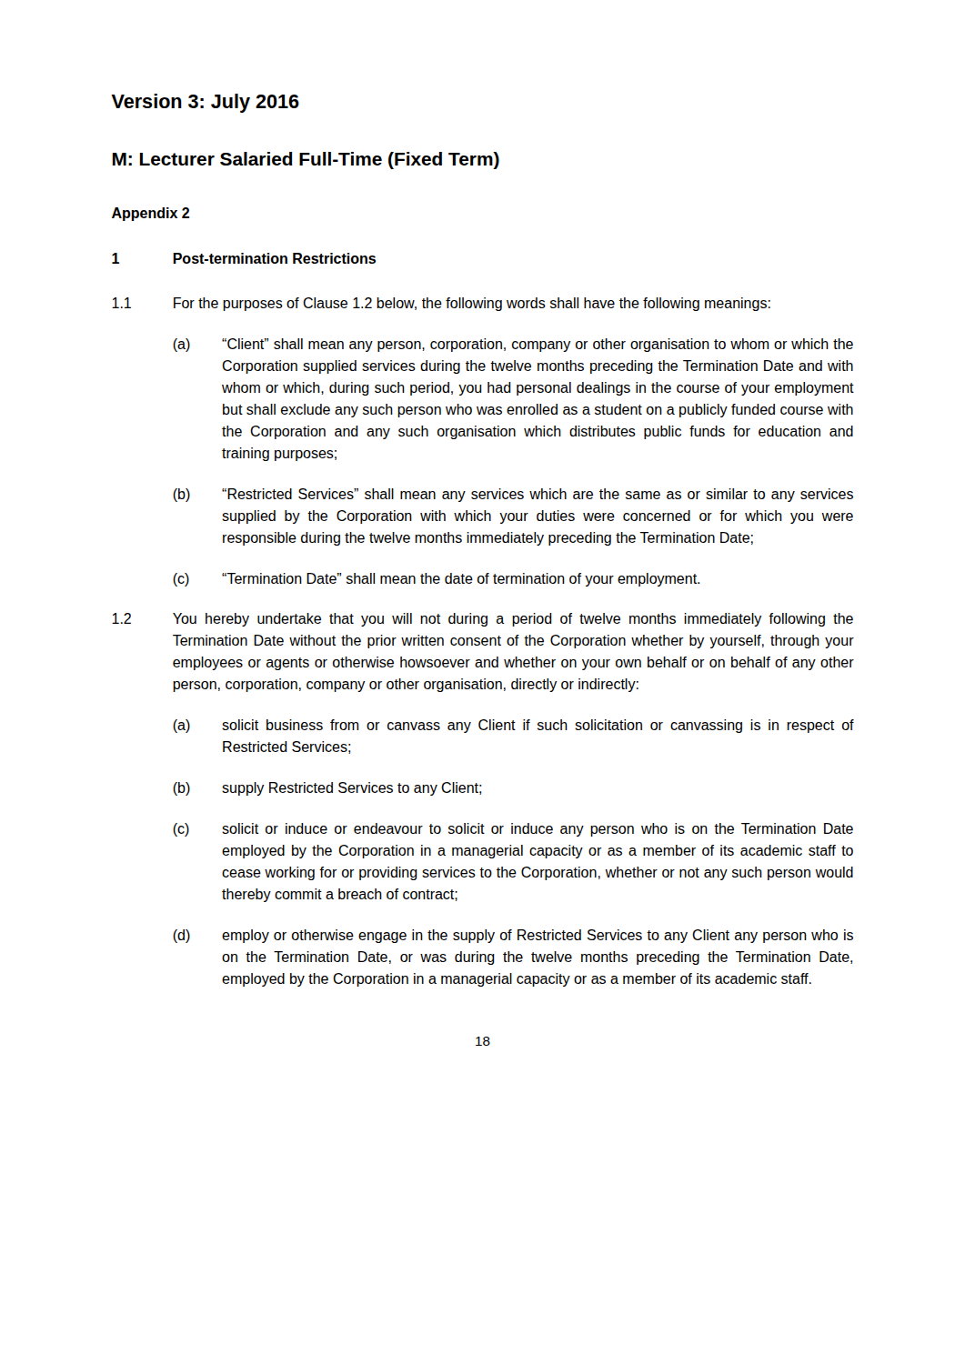Version 3: July 2016
M: Lecturer Salaried Full-Time (Fixed Term)
Appendix 2
1
Post-termination Restrictions
1.1
For the purposes of Clause 1.2 below, the following words shall have the following meanings:
(a)
“Client” shall mean any person, corporation, company or other organisation to whom or which the Corporation supplied services during the twelve months preceding the Termination Date and with whom or which, during such period, you had personal dealings in the course of your employment but shall exclude any such person who was enrolled as a student on a publicly funded course with the Corporation and any such organisation which distributes public funds for education and training purposes;
(b)
“Restricted Services” shall mean any services which are the same as or similar to any services supplied by the Corporation with which your duties were concerned or for which you were responsible during the twelve months immediately preceding the Termination Date;
(c)
“Termination Date” shall mean the date of termination of your employment.
1.2
You hereby undertake that you will not during a period of twelve months immediately following the Termination Date without the prior written consent of the Corporation whether by yourself, through your employees or agents or otherwise howsoever and whether on your own behalf or on behalf of any other person, corporation, company or other organisation, directly or indirectly:
(a)
solicit business from or canvass any Client if such solicitation or canvassing is in respect of Restricted Services;
(b)
supply Restricted Services to any Client;
(c)
solicit or induce or endeavour to solicit or induce any person who is on the Termination Date employed by the Corporation in a managerial capacity or as a member of its academic staff to cease working for or providing services to the Corporation, whether or not any such person would thereby commit a breach of contract;
(d)
employ or otherwise engage in the supply of Restricted Services to any Client any person who is on the Termination Date, or was during the twelve months preceding the Termination Date, employed by the Corporation in a managerial capacity or as a member of its academic staff.
18